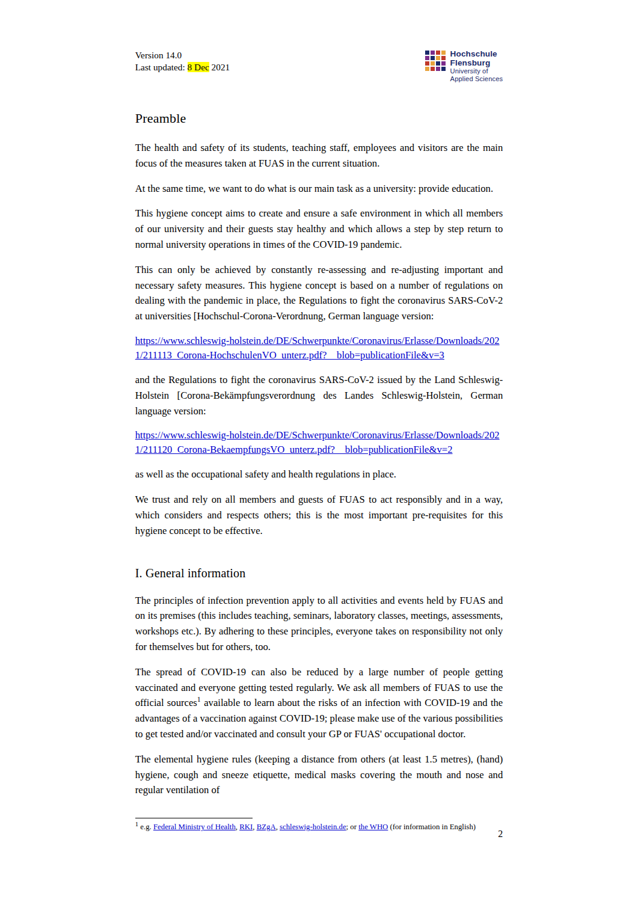Version 14.0
Last updated: 8 Dec 2021
Hochschule Flensburg University of Applied Sciences
Preamble
The health and safety of its students, teaching staff, employees and visitors are the main focus of the measures taken at FUAS in the current situation.
At the same time, we want to do what is our main task as a university: provide education.
This hygiene concept aims to create and ensure a safe environment in which all members of our university and their guests stay healthy and which allows a step by step return to normal university operations in times of the COVID-19 pandemic.
This can only be achieved by constantly re-assessing and re-adjusting important and necessary safety measures. This hygiene concept is based on a number of regulations on dealing with the pandemic in place, the Regulations to fight the coronavirus SARS-CoV-2 at universities [Hochschul-Corona-Verordnung, German language version:
https://www.schleswig-holstein.de/DE/Schwerpunkte/Coronavirus/Erlasse/Downloads/2021/211113_Corona-HochschulenVO_unterz.pdf?__blob=publicationFile&v=3
and the Regulations to fight the coronavirus SARS-CoV-2 issued by the Land Schleswig-Holstein [Corona-Bekämpfungsverordnung des Landes Schleswig-Holstein, German language version:
https://www.schleswig-holstein.de/DE/Schwerpunkte/Coronavirus/Erlasse/Downloads/2021/211120_Corona-BekaempfungsVO_unterz.pdf?__blob=publicationFile&v=2
as well as the occupational safety and health regulations in place.
We trust and rely on all members and guests of FUAS to act responsibly and in a way, which considers and respects others; this is the most important pre-requisites for this hygiene concept to be effective.
I. General information
The principles of infection prevention apply to all activities and events held by FUAS and on its premises (this includes teaching, seminars, laboratory classes, meetings, assessments, workshops etc.). By adhering to these principles, everyone takes on responsibility not only for themselves but for others, too.
The spread of COVID-19 can also be reduced by a large number of people getting vaccinated and everyone getting tested regularly. We ask all members of FUAS to use the official sources1 available to learn about the risks of an infection with COVID-19 and the advantages of a vaccination against COVID-19; please make use of the various possibilities to get tested and/or vaccinated and consult your GP or FUAS' occupational doctor.
The elemental hygiene rules (keeping a distance from others (at least 1.5 metres), (hand) hygiene, cough and sneeze etiquette, medical masks covering the mouth and nose and regular ventilation of
1 e.g. Federal Ministry of Health, RKI, BZgA, schleswig-holstein.de; or the WHO (for information in English)
2